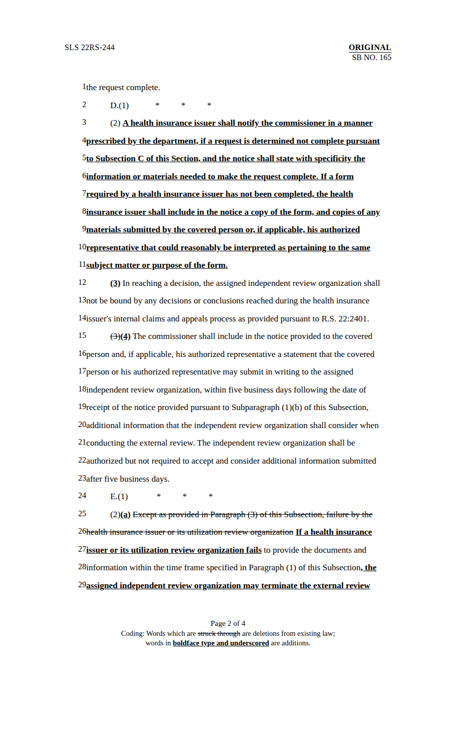SLS 22RS-244
ORIGINAL SB NO. 165
| 1 | the request complete. |
| 2 | D.(1) * * * |
| 3 | (2) A health insurance issuer shall notify the commissioner in a manner |
| 4 | prescribed by the department, if a request is determined not complete pursuant |
| 5 | to Subsection C of this Section, and the notice shall state with specificity the |
| 6 | information or materials needed to make the request complete. If a form |
| 7 | required by a health insurance issuer has not been completed, the health |
| 8 | insurance issuer shall include in the notice a copy of the form, and copies of any |
| 9 | materials submitted by the covered person or, if applicable, his authorized |
| 10 | representative that could reasonably be interpreted as pertaining to the same |
| 11 | subject matter or purpose of the form. |
| 12 | (3) In reaching a decision, the assigned independent review organization shall |
| 13 | not be bound by any decisions or conclusions reached during the health insurance |
| 14 | issuer's internal claims and appeals process as provided pursuant to R.S. 22:2401. |
| 15 | (3) (4) The commissioner shall include in the notice provided to the covered |
| 16 | person and, if applicable, his authorized representative a statement that the covered |
| 17 | person or his authorized representative may submit in writing to the assigned |
| 18 | independent review organization, within five business days following the date of |
| 19 | receipt of the notice provided pursuant to Subparagraph (1)(b) of this Subsection, |
| 20 | additional information that the independent review organization shall consider when |
| 21 | conducting the external review. The independent review organization shall be |
| 22 | authorized but not required to accept and consider additional information submitted |
| 23 | after five business days. |
| 24 | E.(1) * * * |
| 25 | (2) (a) Except as provided in Paragraph (3) of this Subsection, failure by the |
| 26 | health insurance issuer or its utilization review organization If a health insurance |
| 27 | issuer or its utilization review organization fails to provide the documents and |
| 28 | information within the time frame specified in Paragraph (1) of this Subsection , the |
| 29 | assigned independent review organization may terminate the external review |
Page 2 of 4
Coding: Words which are struck through are deletions from existing law;
words in boldface type and underscored are additions.